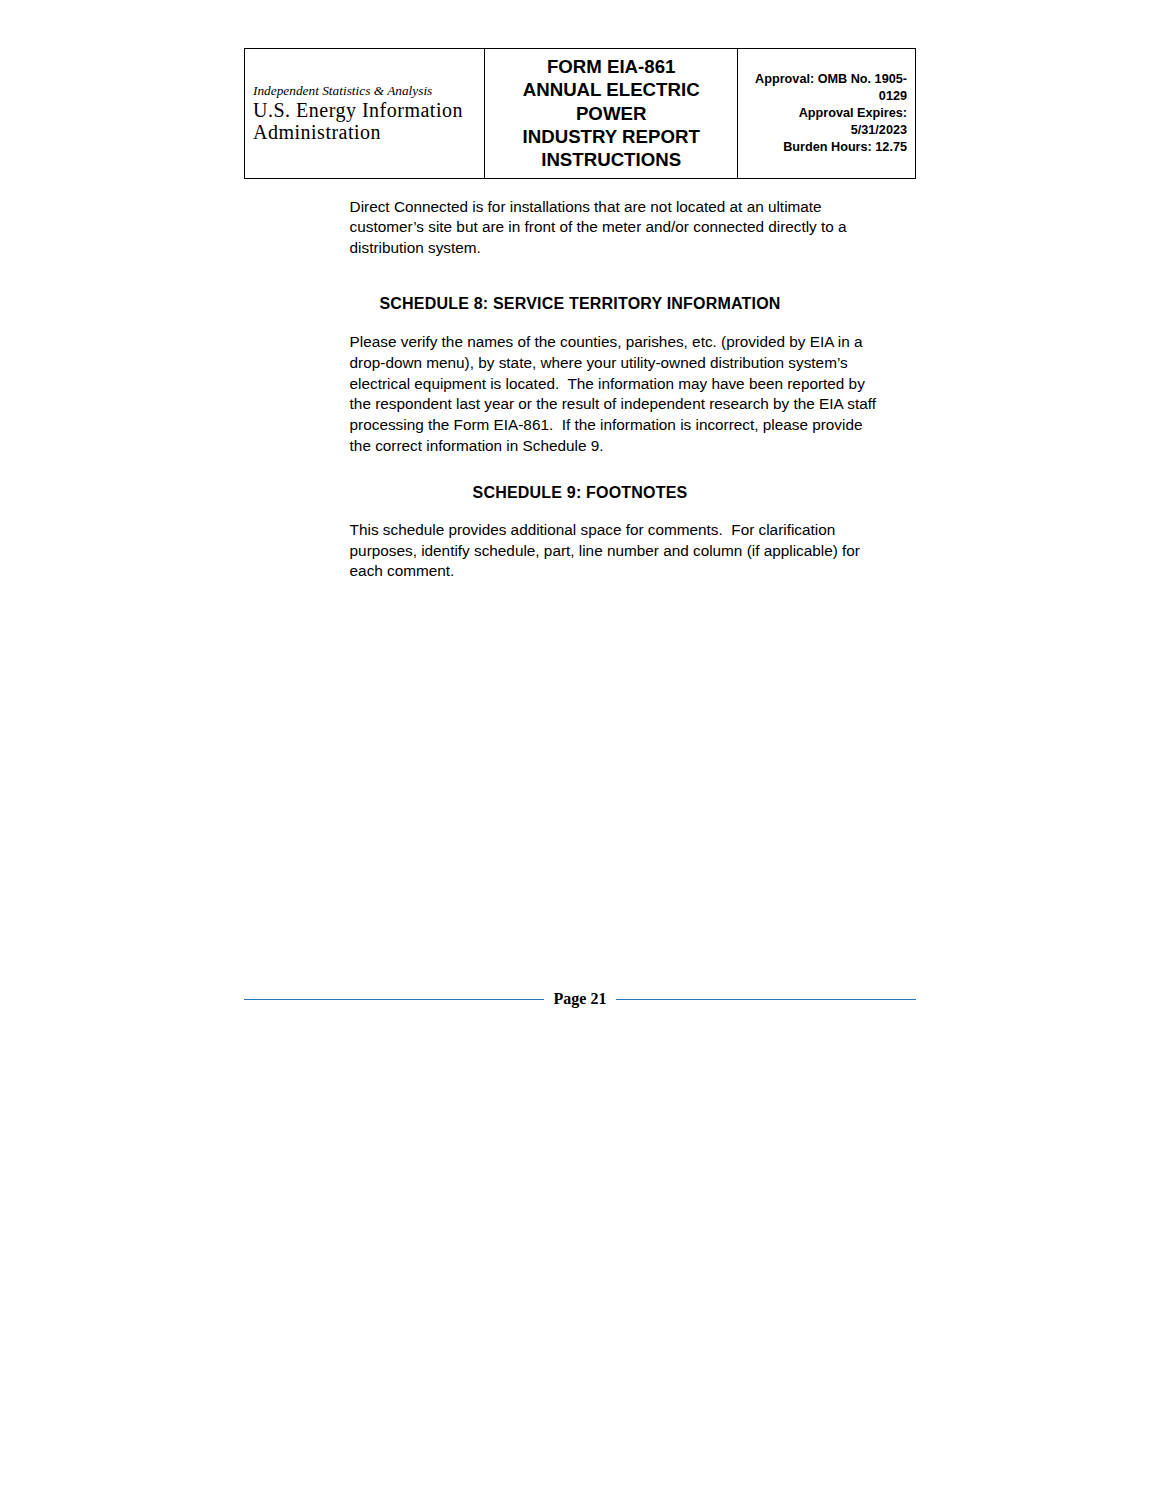| Independent Statistics & Analysis U.S. Energy Information Administration | FORM EIA-861 ANNUAL ELECTRIC POWER INDUSTRY REPORT INSTRUCTIONS | Approval: OMB No. 1905-0129 Approval Expires: 5/31/2023 Burden Hours: 12.75 |
Direct Connected is for installations that are not located at an ultimate customer’s site but are in front of the meter and/or connected directly to a distribution system.
SCHEDULE 8: SERVICE TERRITORY INFORMATION
Please verify the names of the counties, parishes, etc. (provided by EIA in a drop-down menu), by state, where your utility-owned distribution system’s electrical equipment is located. The information may have been reported by the respondent last year or the result of independent research by the EIA staff processing the Form EIA-861. If the information is incorrect, please provide the correct information in Schedule 9.
SCHEDULE 9: FOOTNOTES
This schedule provides additional space for comments. For clarification purposes, identify schedule, part, line number and column (if applicable) for each comment.
Page 21